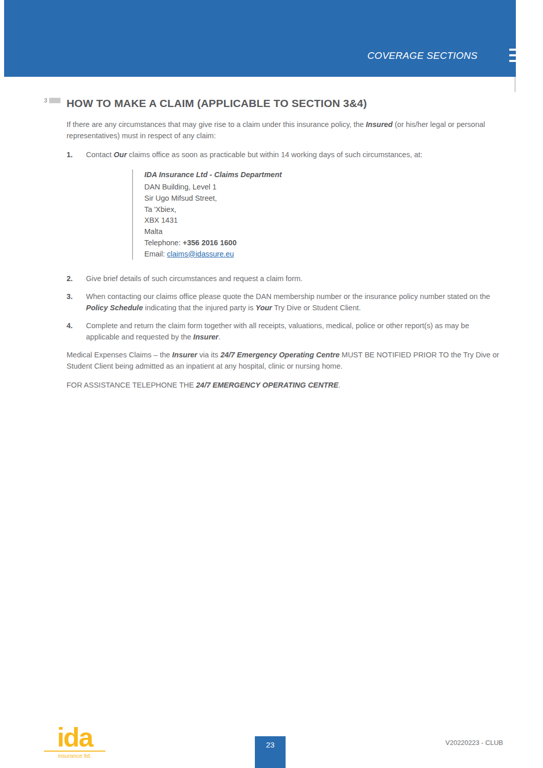COVERAGE SECTIONS
3
HOW TO MAKE A CLAIM (APPLICABLE TO SECTION 3&4)
If there are any circumstances that may give rise to a claim under this insurance policy, the Insured (or his/her legal or personal representatives) must in respect of any claim:
Contact Our claims office as soon as practicable but within 14 working days of such circumstances, at:
IDA Insurance Ltd - Claims Department
DAN Building, Level 1
Sir Ugo Mifsud Street,
Ta 'Xbiex,
XBX 1431
Malta
Telephone: +356 2016 1600
Email: claims@idassure.eu
Give brief details of such circumstances and request a claim form.
When contacting our claims office please quote the DAN membership number or the insurance policy number stated on the Policy Schedule indicating that the injured party is Your Try Dive or Student Client.
Complete and return the claim form together with all receipts, valuations, medical, police or other report(s) as may be applicable and requested by the Insurer.
Medical Expenses Claims – the Insurer via its 24/7 Emergency Operating Centre MUST BE NOTIFIED PRIOR TO the Try Dive or Student Client being admitted as an inpatient at any hospital, clinic or nursing home.
FOR ASSISTANCE TELEPHONE THE 24/7 EMERGENCY OPERATING CENTRE.
ida
insurance ltd.
23
V20220223 - CLUB